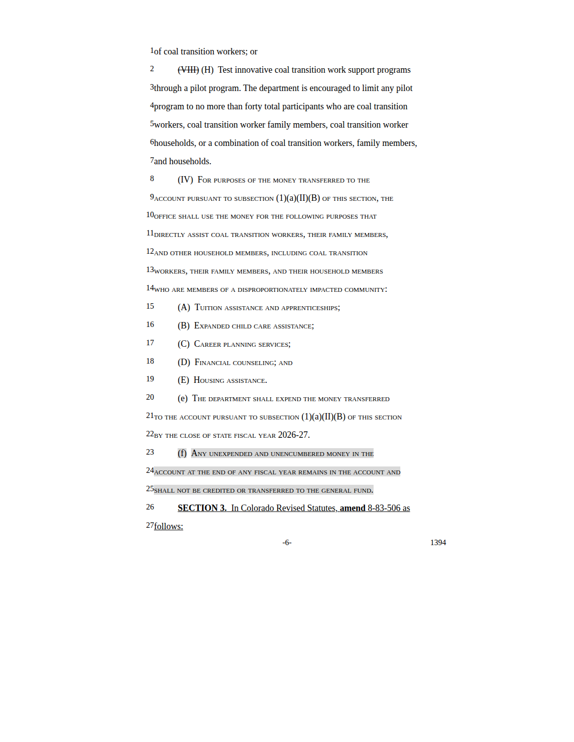| 1 | of coal transition workers; or |
| 2 | (VIII) (H) Test innovative coal transition work support programs |
| 3 | through a pilot program. The department is encouraged to limit any pilot |
| 4 | program to no more than forty total participants who are coal transition |
| 5 | workers, coal transition worker family members, coal transition worker |
| 6 | households, or a combination of coal transition workers, family members, |
| 7 | and households. |
| 8 | (IV) For purposes of the money transferred to the |
| 9 | account pursuant to subsection (1)(a)(II)(B) of this section, the |
| 10 | office shall use the money for the following purposes that |
| 11 | directly assist coal transition workers, their family members, |
| 12 | and other household members, including coal transition |
| 13 | workers, their family members, and their household members |
| 14 | who are members of a disproportionately impacted community: |
| 15 | (A) Tuition assistance and apprenticeships; |
| 16 | (B) Expanded child care assistance; |
| 17 | (C) Career planning services; |
| 18 | (D) Financial counseling; and |
| 19 | (E) Housing assistance. |
| 20 | (e) The department shall expend the money transferred |
| 21 | to the account pursuant to subsection (1)(a)(II)(B) of this section |
| 22 | by the close of state fiscal year 2026-27. |
| 23 | (f) Any unexpended and unencumbered money in the |
| 24 | account at the end of any fiscal year remains in the account and |
| 25 | shall not be credited or transferred to the general fund. |
| 26 | SECTION 3. In Colorado Revised Statutes, amend 8-83-506 as |
| 27 | follows: |
-6-
1394